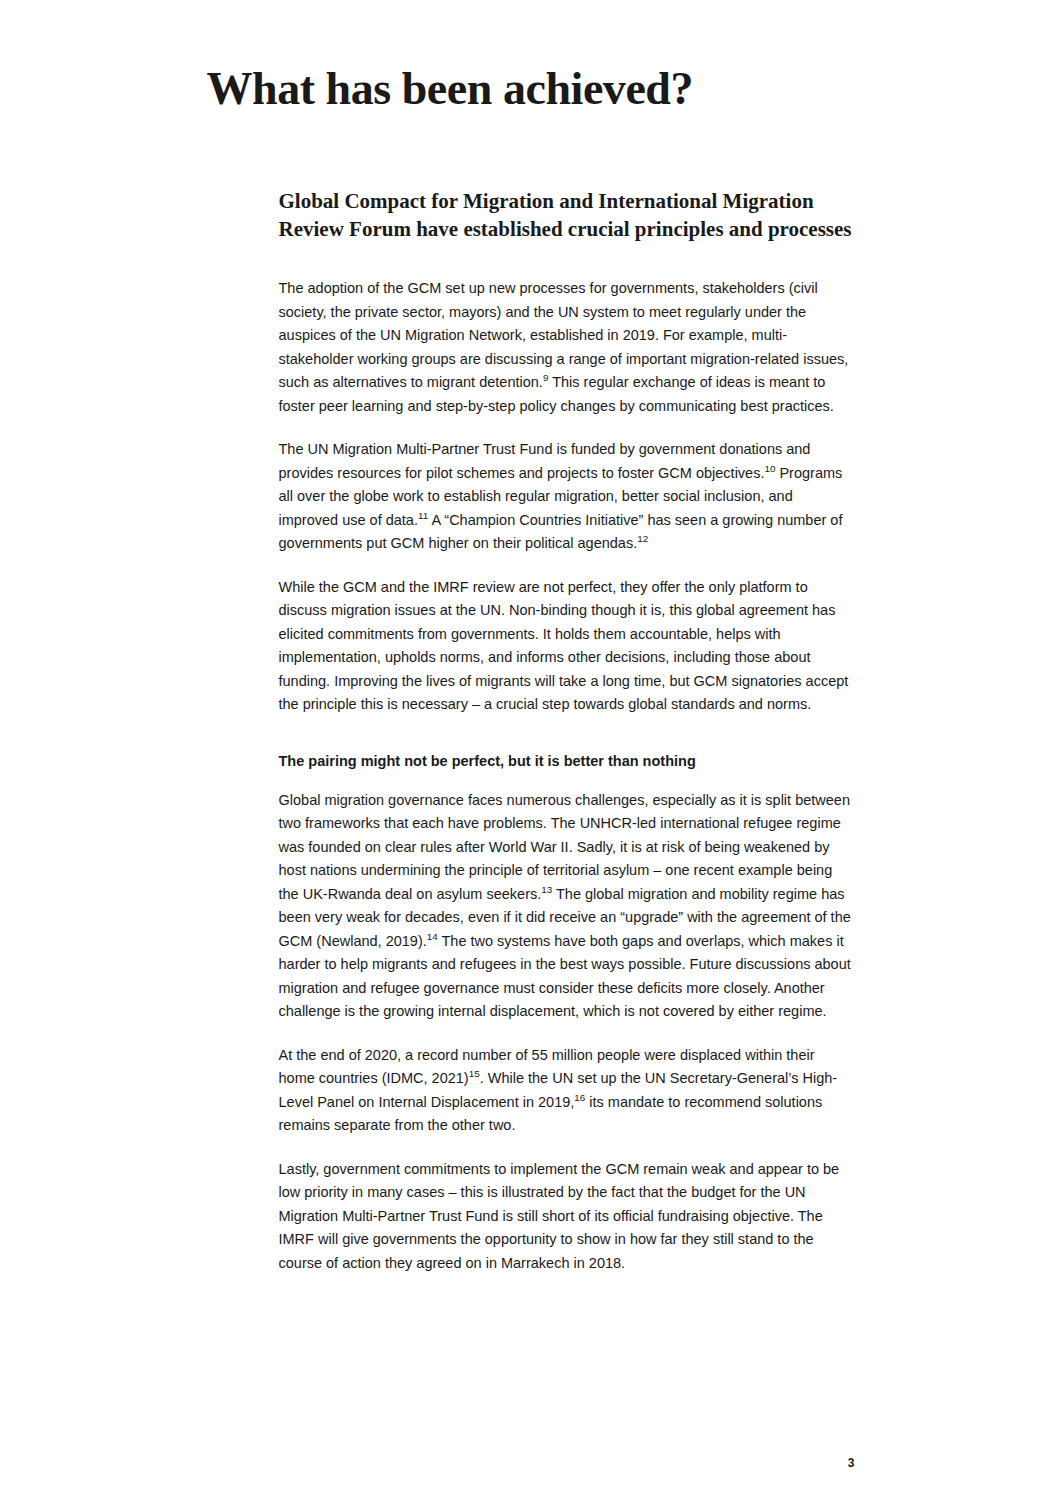What has been achieved?
Global Compact for Migration and International Migration Review Forum have established crucial principles and processes
The adoption of the GCM set up new processes for governments, stakeholders (civil society, the private sector, mayors) and the UN system to meet regularly under the auspices of the UN Migration Network, established in 2019. For example, multi-stakeholder working groups are discussing a range of important migration-related issues, such as alternatives to migrant detention.9 This regular exchange of ideas is meant to foster peer learning and step-by-step policy changes by communicating best practices.
The UN Migration Multi-Partner Trust Fund is funded by government donations and provides resources for pilot schemes and projects to foster GCM objectives.10 Programs all over the globe work to establish regular migration, better social inclusion, and improved use of data.11 A “Champion Countries Initiative” has seen a growing number of governments put GCM higher on their political agendas.12
While the GCM and the IMRF review are not perfect, they offer the only platform to discuss migration issues at the UN. Non-binding though it is, this global agreement has elicited commitments from governments. It holds them accountable, helps with implementation, upholds norms, and informs other decisions, including those about funding. Improving the lives of migrants will take a long time, but GCM signatories accept the principle this is necessary – a crucial step towards global standards and norms.
The pairing might not be perfect, but it is better than nothing
Global migration governance faces numerous challenges, especially as it is split between two frameworks that each have problems. The UNHCR-led international refugee regime was founded on clear rules after World War II. Sadly, it is at risk of being weakened by host nations undermining the principle of territorial asylum – one recent example being the UK-Rwanda deal on asylum seekers.13 The global migration and mobility regime has been very weak for decades, even if it did receive an “upgrade” with the agreement of the GCM (Newland, 2019).14 The two systems have both gaps and overlaps, which makes it harder to help migrants and refugees in the best ways possible. Future discussions about migration and refugee governance must consider these deficits more closely. Another challenge is the growing internal displacement, which is not covered by either regime.
At the end of 2020, a record number of 55 million people were displaced within their home countries (IDMC, 2021)15. While the UN set up the UN Secretary-General’s High-Level Panel on Internal Displacement in 2019,16 its mandate to recommend solutions remains separate from the other two.
Lastly, government commitments to implement the GCM remain weak and appear to be low priority in many cases – this is illustrated by the fact that the budget for the UN Migration Multi-Partner Trust Fund is still short of its official fundraising objective. The IMRF will give governments the opportunity to show in how far they still stand to the course of action they agreed on in Marrakech in 2018.
3